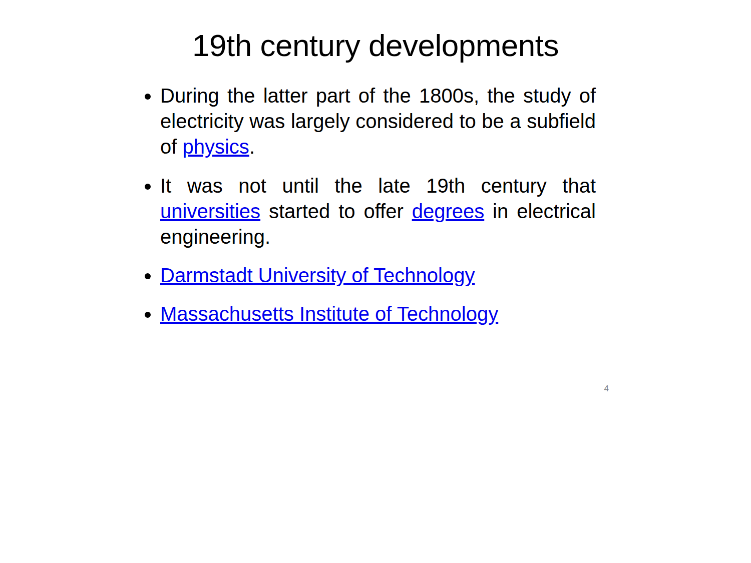19th century developments
During the latter part of the 1800s, the study of electricity was largely considered to be a subfield of physics.
It was not until the late 19th century that universities started to offer degrees in electrical engineering.
Darmstadt University of Technology
Massachusetts Institute of Technology
4